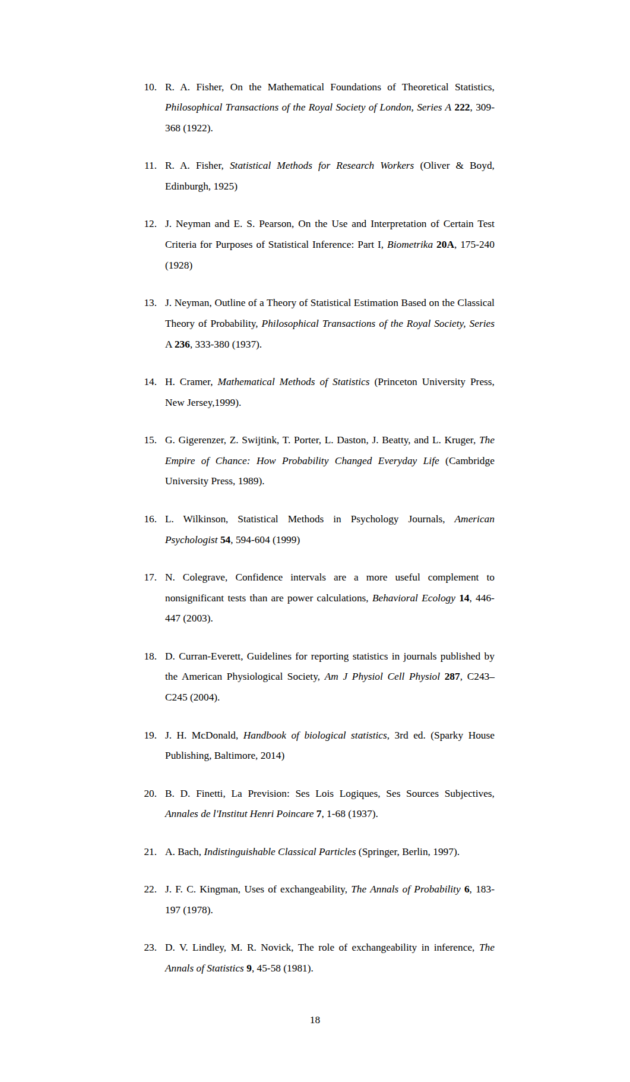R. A. Fisher, On the Mathematical Foundations of Theoretical Statistics, Philosophical Transactions of the Royal Society of London, Series A 222, 309-368 (1922).
R. A. Fisher, Statistical Methods for Research Workers (Oliver & Boyd, Edinburgh, 1925)
J. Neyman and E. S. Pearson, On the Use and Interpretation of Certain Test Criteria for Purposes of Statistical Inference: Part I, Biometrika 20A, 175-240 (1928)
J. Neyman, Outline of a Theory of Statistical Estimation Based on the Classical Theory of Probability, Philosophical Transactions of the Royal Society, Series A 236, 333-380 (1937).
H. Cramer, Mathematical Methods of Statistics (Princeton University Press, New Jersey,1999).
G. Gigerenzer, Z. Swijtink, T. Porter, L. Daston, J. Beatty, and L. Kruger, The Empire of Chance: How Probability Changed Everyday Life (Cambridge University Press, 1989).
L. Wilkinson, Statistical Methods in Psychology Journals, American Psychologist 54, 594-604 (1999)
N. Colegrave, Confidence intervals are a more useful complement to nonsignificant tests than are power calculations, Behavioral Ecology 14, 446-447 (2003).
D. Curran-Everett, Guidelines for reporting statistics in journals published by the American Physiological Society, Am J Physiol Cell Physiol 287, C243–C245 (2004).
J. H. McDonald, Handbook of biological statistics, 3rd ed. (Sparky House Publishing, Baltimore, 2014)
B. D. Finetti, La Prevision: Ses Lois Logiques, Ses Sources Subjectives, Annales de l'Institut Henri Poincare 7, 1-68 (1937).
A. Bach, Indistinguishable Classical Particles (Springer, Berlin, 1997).
J. F. C. Kingman, Uses of exchangeability, The Annals of Probability 6, 183-197 (1978).
D. V. Lindley, M. R. Novick, The role of exchangeability in inference, The Annals of Statistics 9, 45-58 (1981).
18